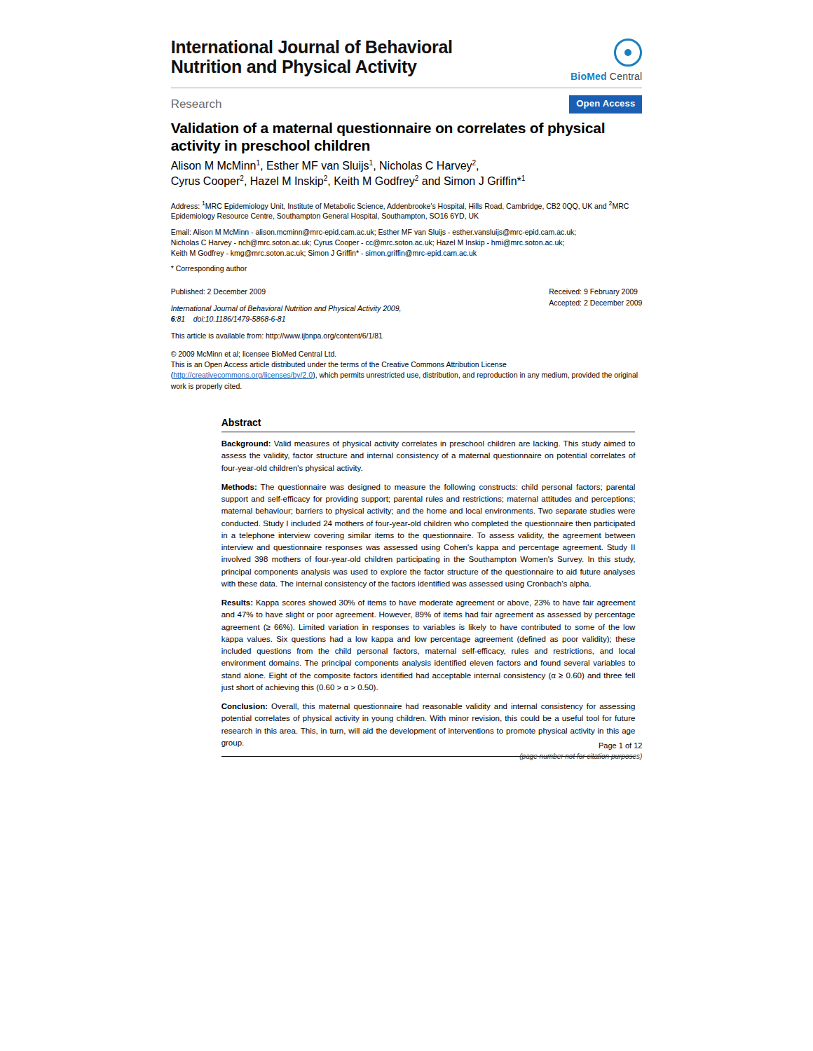International Journal of Behavioral
Nutrition and Physical Activity
BioMed Central
Research
Open Access
Validation of a maternal questionnaire on correlates of physical activity in preschool children
Alison M McMinn1, Esther MF van Sluijs1, Nicholas C Harvey2,
Cyrus Cooper2, Hazel M Inskip2, Keith M Godfrey2 and Simon J Griffin*1
Address: 1MRC Epidemiology Unit, Institute of Metabolic Science, Addenbrooke's Hospital, Hills Road, Cambridge, CB2 0QQ, UK and 2MRC Epidemiology Resource Centre, Southampton General Hospital, Southampton, SO16 6YD, UK
Email: Alison M McMinn - alison.mcminn@mrc-epid.cam.ac.uk; Esther MF van Sluijs - esther.vansluijs@mrc-epid.cam.ac.uk;
Nicholas C Harvey - nch@mrc.soton.ac.uk; Cyrus Cooper - cc@mrc.soton.ac.uk; Hazel M Inskip - hmi@mrc.soton.ac.uk;
Keith M Godfrey - kmg@mrc.soton.ac.uk; Simon J Griffin* - simon.griffin@mrc-epid.cam.ac.uk
* Corresponding author
Published: 2 December 2009
International Journal of Behavioral Nutrition and Physical Activity 2009, 6:81 doi:10.1186/1479-5868-6-81
This article is available from: http://www.ijbnpa.org/content/6/1/81
Received: 9 February 2009
Accepted: 2 December 2009
© 2009 McMinn et al; licensee BioMed Central Ltd.
This is an Open Access article distributed under the terms of the Creative Commons Attribution License (http://creativecommons.org/licenses/by/2.0), which permits unrestricted use, distribution, and reproduction in any medium, provided the original work is properly cited.
Abstract
Background: Valid measures of physical activity correlates in preschool children are lacking. This study aimed to assess the validity, factor structure and internal consistency of a maternal questionnaire on potential correlates of four-year-old children's physical activity.
Methods: The questionnaire was designed to measure the following constructs: child personal factors; parental support and self-efficacy for providing support; parental rules and restrictions; maternal attitudes and perceptions; maternal behaviour; barriers to physical activity; and the home and local environments. Two separate studies were conducted. Study I included 24 mothers of four-year-old children who completed the questionnaire then participated in a telephone interview covering similar items to the questionnaire. To assess validity, the agreement between interview and questionnaire responses was assessed using Cohen's kappa and percentage agreement. Study II involved 398 mothers of four-year-old children participating in the Southampton Women's Survey. In this study, principal components analysis was used to explore the factor structure of the questionnaire to aid future analyses with these data. The internal consistency of the factors identified was assessed using Cronbach's alpha.
Results: Kappa scores showed 30% of items to have moderate agreement or above, 23% to have fair agreement and 47% to have slight or poor agreement. However, 89% of items had fair agreement as assessed by percentage agreement (≥ 66%). Limited variation in responses to variables is likely to have contributed to some of the low kappa values. Six questions had a low kappa and low percentage agreement (defined as poor validity); these included questions from the child personal factors, maternal self-efficacy, rules and restrictions, and local environment domains. The principal components analysis identified eleven factors and found several variables to stand alone. Eight of the composite factors identified had acceptable internal consistency (α ≥ 0.60) and three fell just short of achieving this (0.60 > α > 0.50).
Conclusion: Overall, this maternal questionnaire had reasonable validity and internal consistency for assessing potential correlates of physical activity in young children. With minor revision, this could be a useful tool for future research in this area. This, in turn, will aid the development of interventions to promote physical activity in this age group.
Page 1 of 12
(page number not for citation purposes)